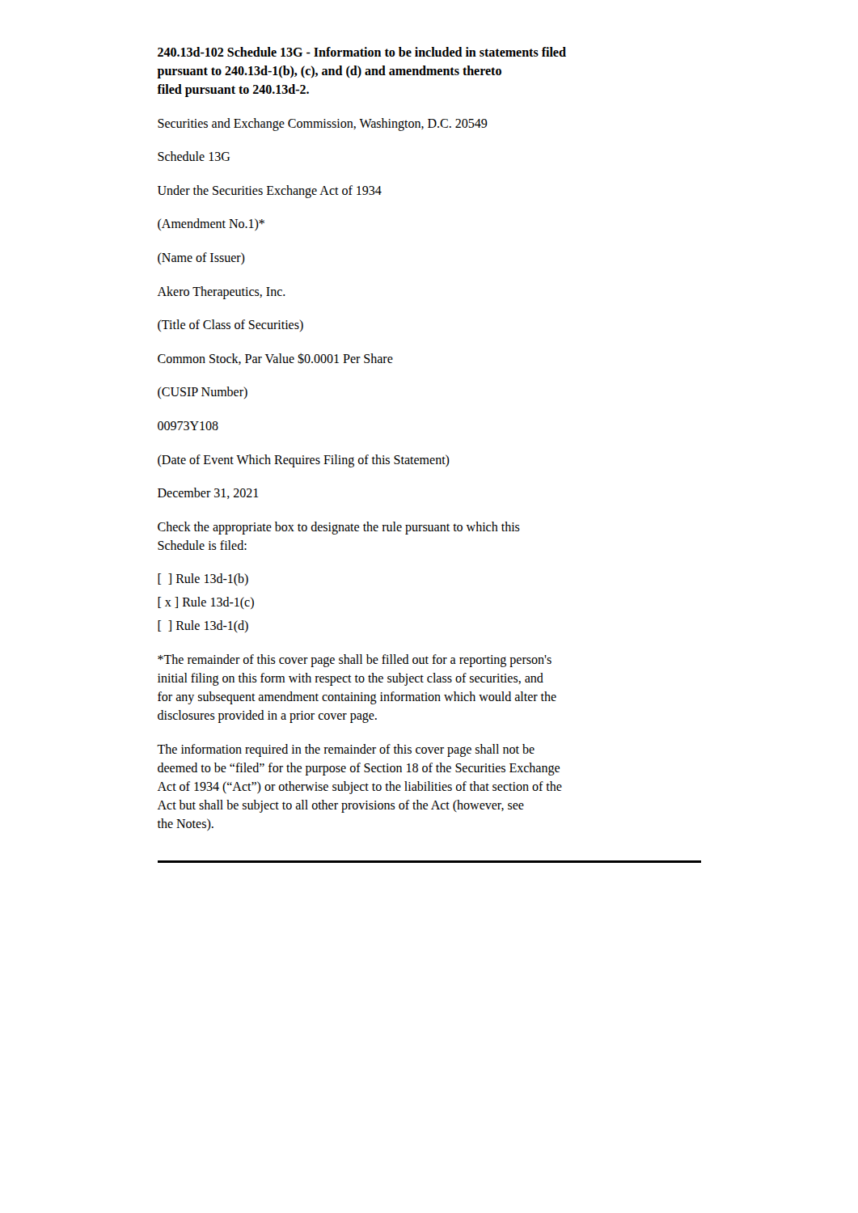240.13d-102 Schedule 13G - Information to be included in statements filed pursuant to 240.13d-1(b), (c), and (d) and amendments thereto filed pursuant to 240.13d-2.
Securities and Exchange Commission, Washington, D.C. 20549
Schedule 13G
Under the Securities Exchange Act of 1934
(Amendment No.1)*
(Name of Issuer)
Akero Therapeutics, Inc.
(Title of Class of Securities)
Common Stock, Par Value $0.0001 Per Share
(CUSIP Number)
00973Y108
(Date of Event Which Requires Filing of this Statement)
December 31, 2021
Check the appropriate box to designate the rule pursuant to which this
Schedule is filed:
[ ] Rule 13d-1(b)
[ x ] Rule 13d-1(c)
[ ] Rule 13d-1(d)
*The remainder of this cover page shall be filled out for a reporting person's
initial filing on this form with respect to the subject class of securities, and
for any subsequent amendment containing information which would alter the
disclosures provided in a prior cover page.
The information required in the remainder of this cover page shall not be
deemed to be “filed” for the purpose of Section 18 of the Securities Exchange
Act of 1934 (“Act”) or otherwise subject to the liabilities of that section of the
Act but shall be subject to all other provisions of the Act (however, see
the Notes).